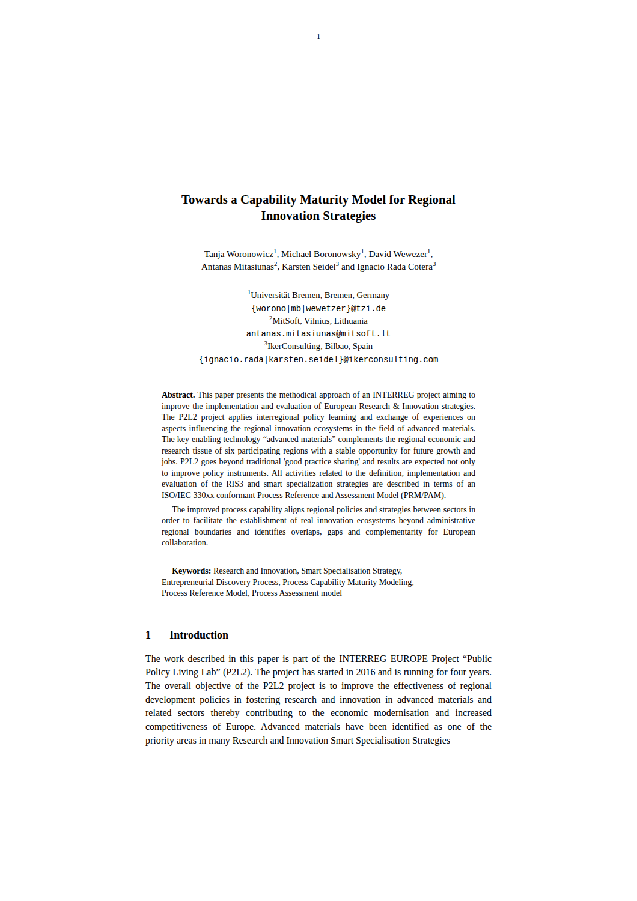1
Towards a Capability Maturity Model for Regional
Innovation Strategies
Tanja Woronowicz1, Michael Boronowsky1, David Wewezer1,
Antanas Mitasiunas2, Karsten Seidel3 and Ignacio Rada Cotera3
1Universität Bremen, Bremen, Germany
{worono|mb|wewetzer}@tzi.de
2MitSoft, Vilnius, Lithuania
antanas.mitasiunas@mitsoft.lt
3IkerConsulting, Bilbao, Spain
{ignacio.rada|karsten.seidel}@ikerconsulting.com
Abstract. This paper presents the methodical approach of an INTERREG project aiming to improve the implementation and evaluation of European Research & Innovation strategies. The P2L2 project applies interregional policy learning and exchange of experiences on aspects influencing the regional innovation ecosystems in the field of advanced materials. The key enabling technology “advanced materials” complements the regional economic and research tissue of six participating regions with a stable opportunity for future growth and jobs. P2L2 goes beyond traditional 'good practice sharing' and results are expected not only to improve policy instruments. All activities related to the definition, implementation and evaluation of the RIS3 and smart specialization strategies are described in terms of an ISO/IEC 330xx conformant Process Reference and Assessment Model (PRM/PAM).
The improved process capability aligns regional policies and strategies between sectors in order to facilitate the establishment of real innovation ecosystems beyond administrative regional boundaries and identifies overlaps, gaps and complementarity for European collaboration.
Keywords: Research and Innovation, Smart Specialisation Strategy,
Entrepreneurial Discovery Process, Process Capability Maturity Modeling,
Process Reference Model, Process Assessment model
1 Introduction
The work described in this paper is part of the INTERREG EUROPE Project “Public Policy Living Lab” (P2L2). The project has started in 2016 and is running for four years. The overall objective of the P2L2 project is to improve the effectiveness of regional development policies in fostering research and innovation in advanced materials and related sectors thereby contributing to the economic modernisation and increased competitiveness of Europe. Advanced materials have been identified as one of the priority areas in many Research and Innovation Smart Specialisation Strategies